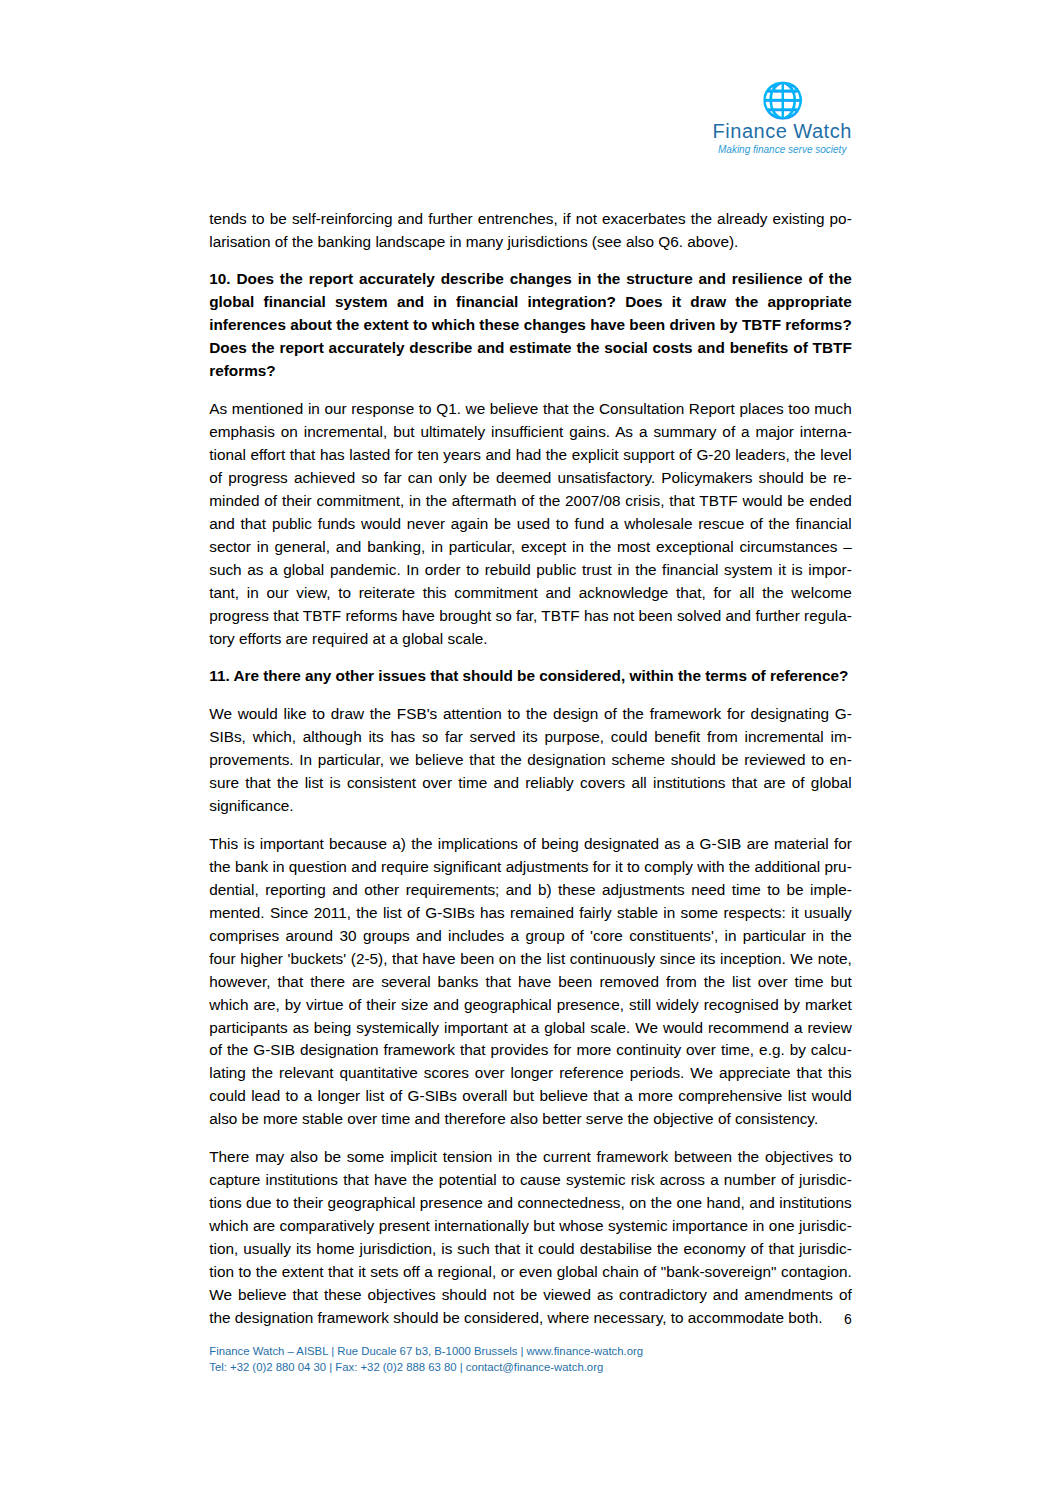🌐
Finance Watch
Making finance serve society
tends to be self-reinforcing and further entrenches, if not exacerbates the already existing polarisation of the banking landscape in many jurisdictions (see also Q6. above).
10. Does the report accurately describe changes in the structure and resilience of the global financial system and in financial integration? Does it draw the appropriate inferences about the extent to which these changes have been driven by TBTF reforms? Does the report accurately describe and estimate the social costs and benefits of TBTF reforms?
As mentioned in our response to Q1. we believe that the Consultation Report places too much emphasis on incremental, but ultimately insufficient gains. As a summary of a major international effort that has lasted for ten years and had the explicit support of G-20 leaders, the level of progress achieved so far can only be deemed unsatisfactory. Policymakers should be reminded of their commitment, in the aftermath of the 2007/08 crisis, that TBTF would be ended and that public funds would never again be used to fund a wholesale rescue of the financial sector in general, and banking, in particular, except in the most exceptional circumstances – such as a global pandemic. In order to rebuild public trust in the financial system it is important, in our view, to reiterate this commitment and acknowledge that, for all the welcome progress that TBTF reforms have brought so far, TBTF has not been solved and further regulatory efforts are required at a global scale.
11. Are there any other issues that should be considered, within the terms of reference?
We would like to draw the FSB's attention to the design of the framework for designating G-SIBs, which, although its has so far served its purpose, could benefit from incremental improvements. In particular, we believe that the designation scheme should be reviewed to ensure that the list is consistent over time and reliably covers all institutions that are of global significance.
This is important because a) the implications of being designated as a G-SIB are material for the bank in question and require significant adjustments for it to comply with the additional prudential, reporting and other requirements; and b) these adjustments need time to be implemented. Since 2011, the list of G-SIBs has remained fairly stable in some respects: it usually comprises around 30 groups and includes a group of 'core constituents', in particular in the four higher 'buckets' (2-5), that have been on the list continuously since its inception. We note, however, that there are several banks that have been removed from the list over time but which are, by virtue of their size and geographical presence, still widely recognised by market participants as being systemically important at a global scale. We would recommend a review of the G-SIB designation framework that provides for more continuity over time, e.g. by calculating the relevant quantitative scores over longer reference periods. We appreciate that this could lead to a longer list of G-SIBs overall but believe that a more comprehensive list would also be more stable over time and therefore also better serve the objective of consistency.
There may also be some implicit tension in the current framework between the objectives to capture institutions that have the potential to cause systemic risk across a number of jurisdictions due to their geographical presence and connectedness, on the one hand, and institutions which are comparatively present internationally but whose systemic importance in one jurisdiction, usually its home jurisdiction, is such that it could destabilise the economy of that jurisdiction to the extent that it sets off a regional, or even global chain of "bank-sovereign" contagion. We believe that these objectives should not be viewed as contradictory and amendments of the designation framework should be considered, where necessary, to accommodate both.
6
Finance Watch – AISBL | Rue Ducale 67 b3, B-1000 Brussels | www.finance-watch.org
Tel: +32 (0)2 880 04 30 | Fax: +32 (0)2 888 63 80 | contact@finance-watch.org